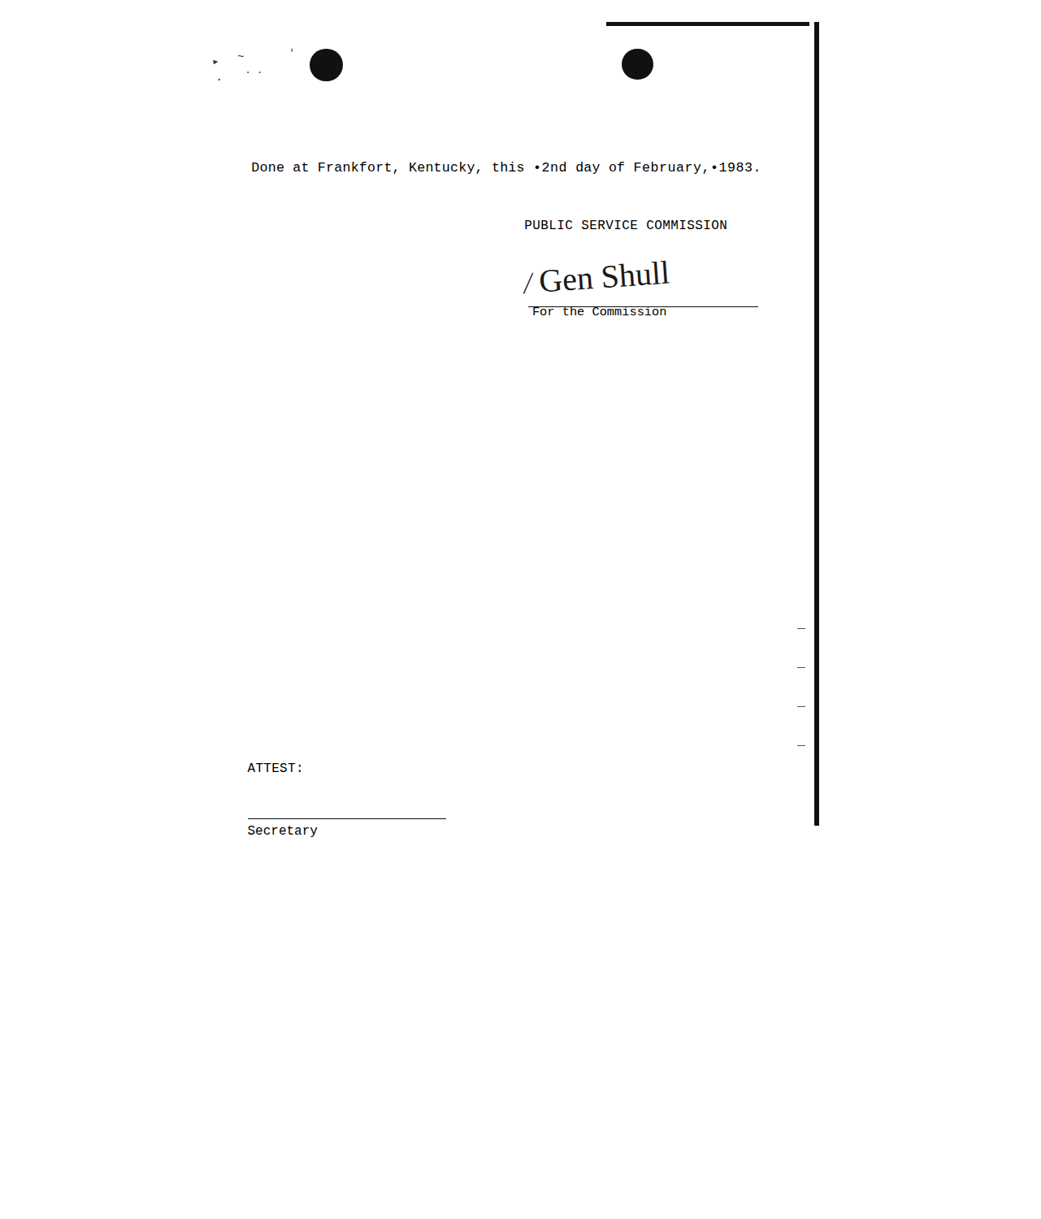▸ ~ . . . '
Done at Frankfort, Kentucky, this •2nd day of February,•1983.
PUBLIC SERVICE COMMISSION
⁄ Gen Shull
For the Commission
ATTEST:
Secretary